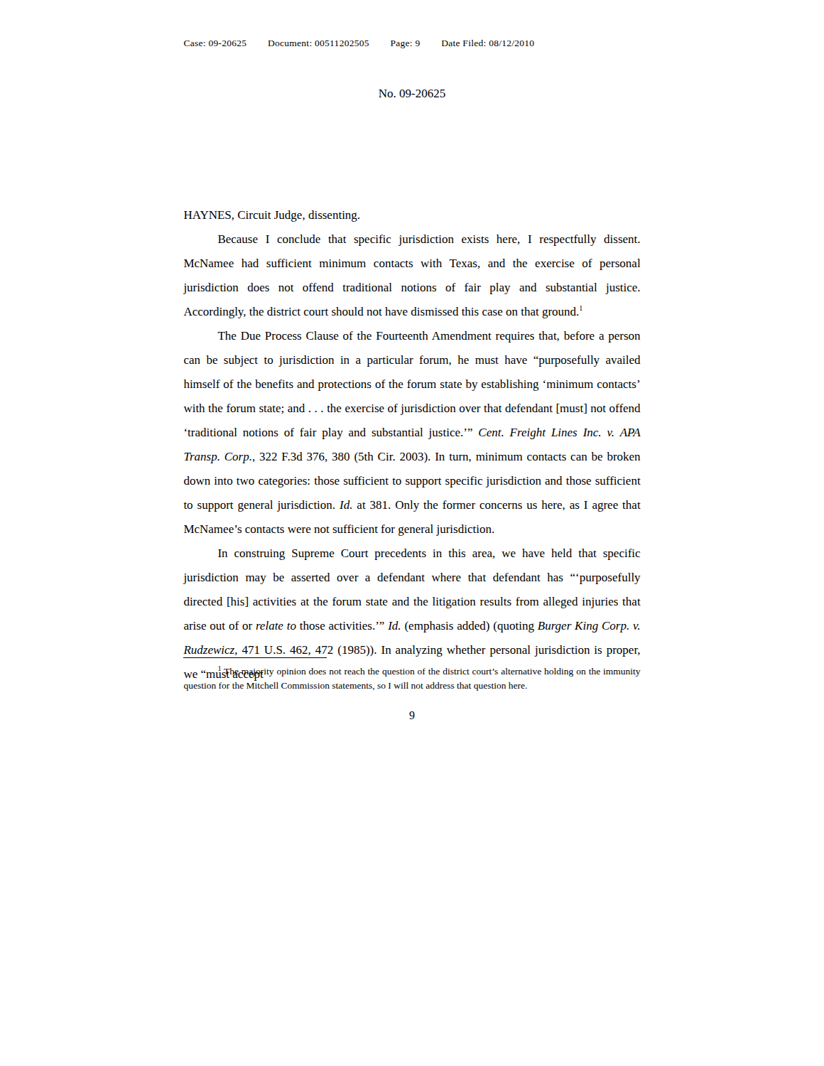Case: 09-20625 Document: 00511202505 Page: 9 Date Filed: 08/12/2010
No. 09-20625
HAYNES, Circuit Judge, dissenting.
Because I conclude that specific jurisdiction exists here, I respectfully dissent. McNamee had sufficient minimum contacts with Texas, and the exercise of personal jurisdiction does not offend traditional notions of fair play and substantial justice. Accordingly, the district court should not have dismissed this case on that ground.1
The Due Process Clause of the Fourteenth Amendment requires that, before a person can be subject to jurisdiction in a particular forum, he must have “purposefully availed himself of the benefits and protections of the forum state by establishing ‘minimum contacts’ with the forum state; and . . . the exercise of jurisdiction over that defendant [must] not offend ‘traditional notions of fair play and substantial justice.’” Cent. Freight Lines Inc. v. APA Transp. Corp., 322 F.3d 376, 380 (5th Cir. 2003). In turn, minimum contacts can be broken down into two categories: those sufficient to support specific jurisdiction and those sufficient to support general jurisdiction. Id. at 381. Only the former concerns us here, as I agree that McNamee’s contacts were not sufficient for general jurisdiction.
In construing Supreme Court precedents in this area, we have held that specific jurisdiction may be asserted over a defendant where that defendant has “‘purposefully directed [his] activities at the forum state and the litigation results from alleged injuries that arise out of or relate to those activities.’” Id. (emphasis added) (quoting Burger King Corp. v. Rudzewicz, 471 U.S. 462, 472 (1985)). In analyzing whether personal jurisdiction is proper, we “must accept
1The majority opinion does not reach the question of the district court’s alternative holding on the immunity question for the Mitchell Commission statements, so I will not address that question here.
9